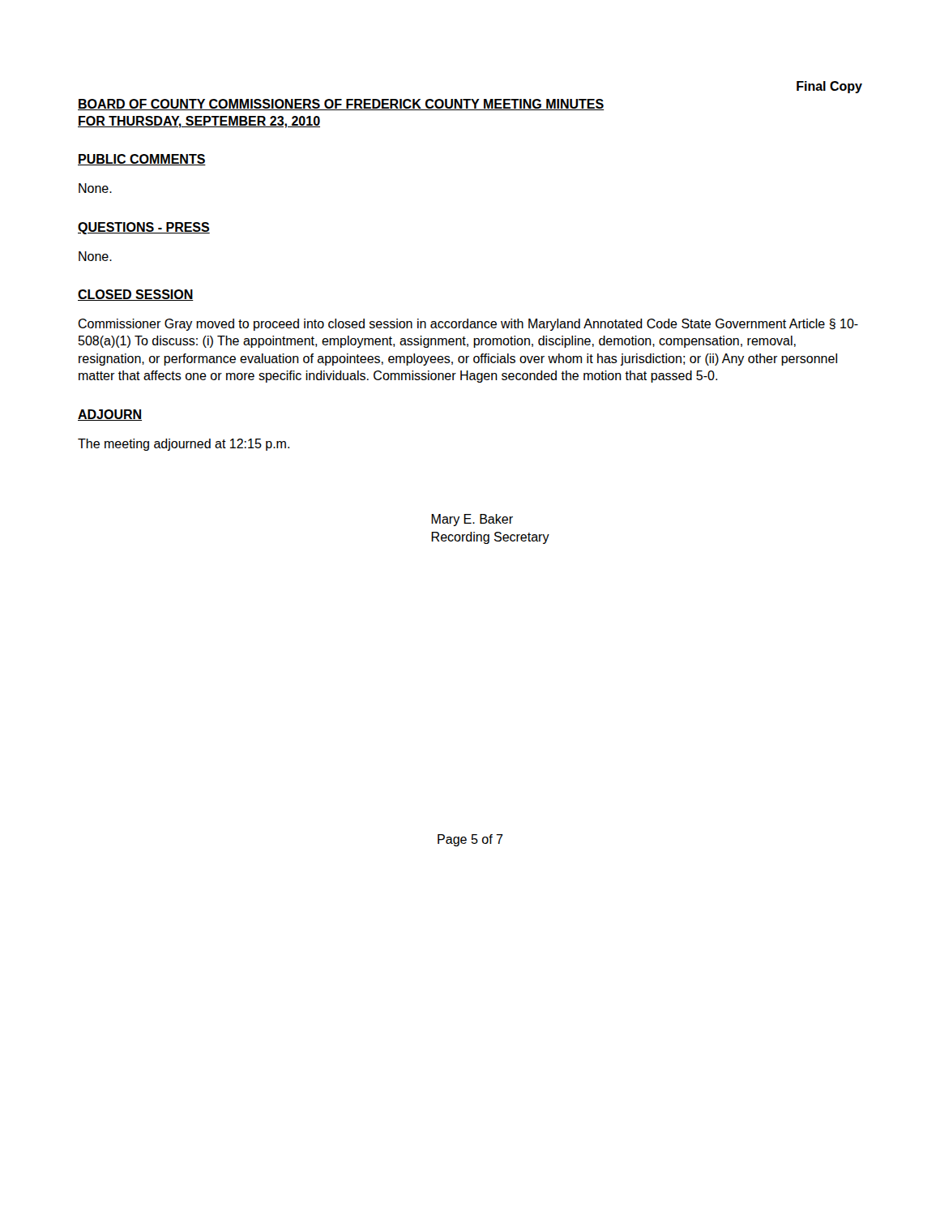Final Copy
BOARD OF COUNTY COMMISSIONERS OF FREDERICK COUNTY MEETING MINUTES
FOR THURSDAY, SEPTEMBER 23, 2010
PUBLIC COMMENTS
None.
QUESTIONS - PRESS
None.
CLOSED SESSION
Commissioner Gray moved to proceed into closed session in accordance with Maryland Annotated Code State Government Article § 10-508(a)(1) To discuss: (i) The appointment, employment, assignment, promotion, discipline, demotion, compensation, removal, resignation, or performance evaluation of appointees, employees, or officials over whom it has jurisdiction; or (ii) Any other personnel matter that affects one or more specific individuals. Commissioner Hagen seconded the motion that passed 5-0.
ADJOURN
The meeting adjourned at 12:15 p.m.
Mary E. Baker
Recording Secretary
Page 5 of 7